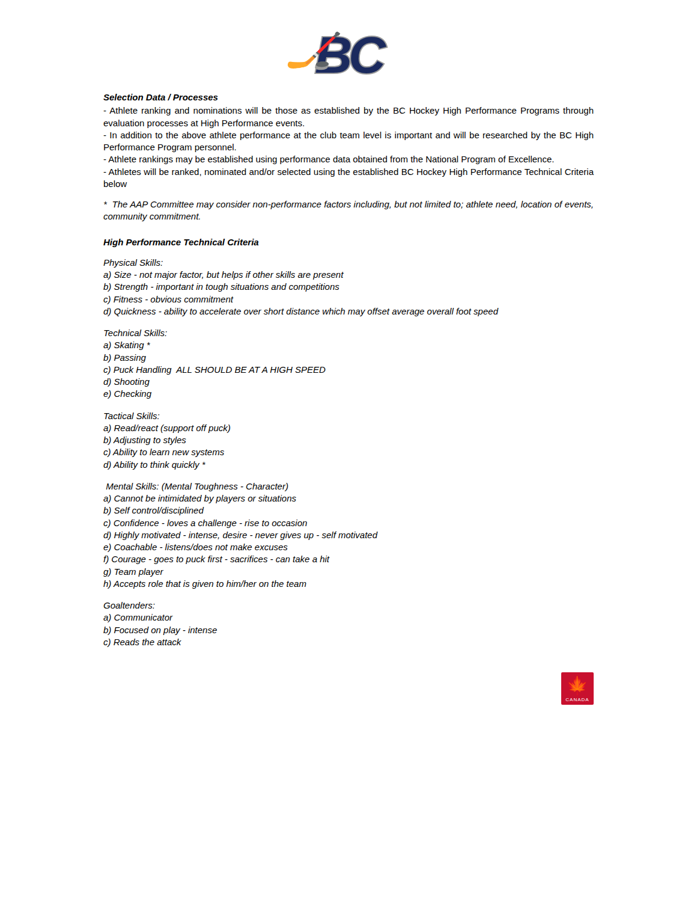🏒BC
Selection Data / Processes
- Athlete ranking and nominations will be those as established by the BC Hockey High Performance Programs through evaluation processes at High Performance events.
- In addition to the above athlete performance at the club team level is important and will be researched by the BC High Performance Program personnel.
- Athlete rankings may be established using performance data obtained from the National Program of Excellence.
- Athletes will be ranked, nominated and/or selected using the established BC Hockey High Performance Technical Criteria below
* The AAP Committee may consider non-performance factors including, but not limited to; athlete need, location of events, community commitment.
High Performance Technical Criteria
Physical Skills:
a) Size - not major factor, but helps if other skills are present
b) Strength - important in tough situations and competitions
c) Fitness - obvious commitment
d) Quickness - ability to accelerate over short distance which may offset average overall foot speed
Technical Skills:
a) Skating *
b) Passing
c) Puck Handling ALL SHOULD BE AT A HIGH SPEED
d) Shooting
e) Checking
Tactical Skills:
a) Read/react (support off puck)
b) Adjusting to styles
c) Ability to learn new systems
d) Ability to think quickly *
Mental Skills: (Mental Toughness - Character)
a) Cannot be intimidated by players or situations
b) Self control/disciplined
c) Confidence - loves a challenge - rise to occasion
d) Highly motivated - intense, desire - never gives up - self motivated
e) Coachable - listens/does not make excuses
f) Courage - goes to puck first - sacrifices - can take a hit
g) Team player
h) Accepts role that is given to him/her on the team
Goaltenders:
a) Communicator
b) Focused on play - intense
c) Reads the attack